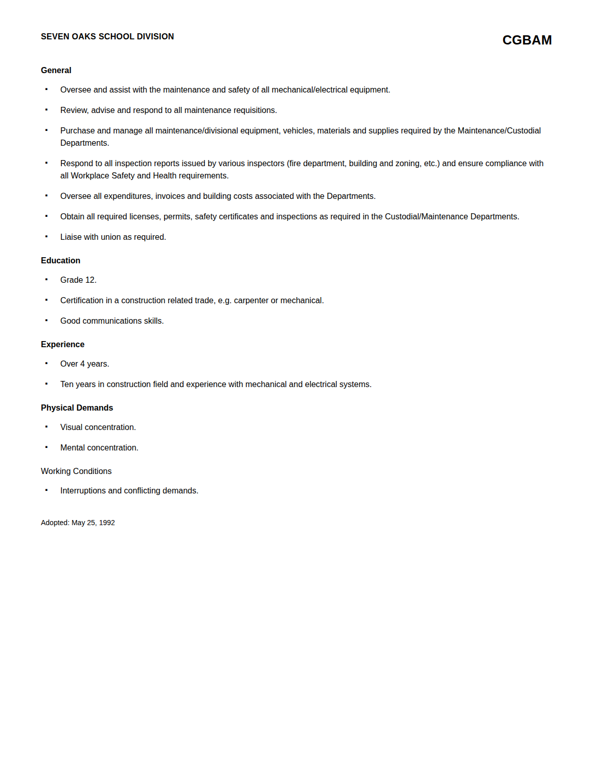SEVEN OAKS SCHOOL DIVISION CGBAM
General
Oversee and assist with the maintenance and safety of all mechanical/electrical equipment.
Review, advise and respond to all maintenance requisitions.
Purchase and manage all maintenance/divisional equipment, vehicles, materials and supplies required by the Maintenance/Custodial Departments.
Respond to all inspection reports issued by various inspectors (fire department, building and zoning, etc.) and ensure compliance with all Workplace Safety and Health requirements.
Oversee all expenditures, invoices and building costs associated with the Departments.
Obtain all required licenses, permits, safety certificates and inspections as required in the Custodial/Maintenance Departments.
Liaise with union as required.
Education
Grade 12.
Certification in a construction related trade, e.g. carpenter or mechanical.
Good communications skills.
Experience
Over 4 years.
Ten years in construction field and experience with mechanical and electrical systems.
Physical Demands
Visual concentration.
Mental concentration.
Working Conditions
Interruptions and conflicting demands.
Adopted: May 25, 1992